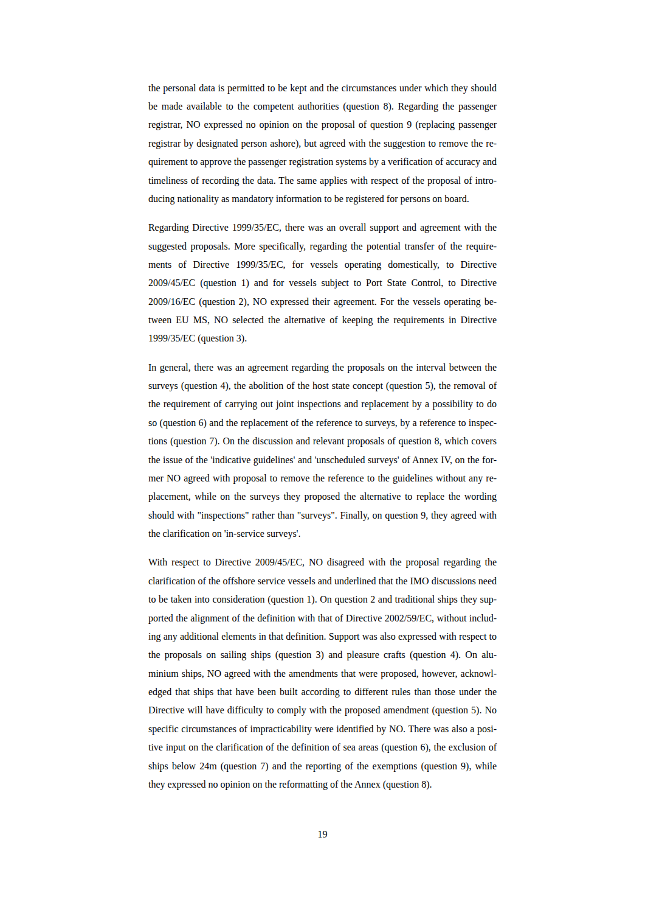the personal data is permitted to be kept and the circumstances under which they should be made available to the competent authorities (question 8). Regarding the passenger registrar, NO expressed no opinion on the proposal of question 9 (replacing passenger registrar by designated person ashore), but agreed with the suggestion to remove the requirement to approve the passenger registration systems by a verification of accuracy and timeliness of recording the data. The same applies with respect of the proposal of introducing nationality as mandatory information to be registered for persons on board.
Regarding Directive 1999/35/EC, there was an overall support and agreement with the suggested proposals. More specifically, regarding the potential transfer of the requirements of Directive 1999/35/EC, for vessels operating domestically, to Directive 2009/45/EC (question 1) and for vessels subject to Port State Control, to Directive 2009/16/EC (question 2), NO expressed their agreement. For the vessels operating between EU MS, NO selected the alternative of keeping the requirements in Directive 1999/35/EC (question 3).
In general, there was an agreement regarding the proposals on the interval between the surveys (question 4), the abolition of the host state concept (question 5), the removal of the requirement of carrying out joint inspections and replacement by a possibility to do so (question 6) and the replacement of the reference to surveys, by a reference to inspections (question 7). On the discussion and relevant proposals of question 8, which covers the issue of the 'indicative guidelines' and 'unscheduled surveys' of Annex IV, on the former NO agreed with proposal to remove the reference to the guidelines without any replacement, while on the surveys they proposed the alternative to replace the wording should with "inspections" rather than "surveys". Finally, on question 9, they agreed with the clarification on 'in-service surveys'.
With respect to Directive 2009/45/EC, NO disagreed with the proposal regarding the clarification of the offshore service vessels and underlined that the IMO discussions need to be taken into consideration (question 1). On question 2 and traditional ships they supported the alignment of the definition with that of Directive 2002/59/EC, without including any additional elements in that definition. Support was also expressed with respect to the proposals on sailing ships (question 3) and pleasure crafts (question 4). On aluminium ships, NO agreed with the amendments that were proposed, however, acknowledged that ships that have been built according to different rules than those under the Directive will have difficulty to comply with the proposed amendment (question 5). No specific circumstances of impracticability were identified by NO. There was also a positive input on the clarification of the definition of sea areas (question 6), the exclusion of ships below 24m (question 7) and the reporting of the exemptions (question 9), while they expressed no opinion on the reformatting of the Annex (question 8).
19